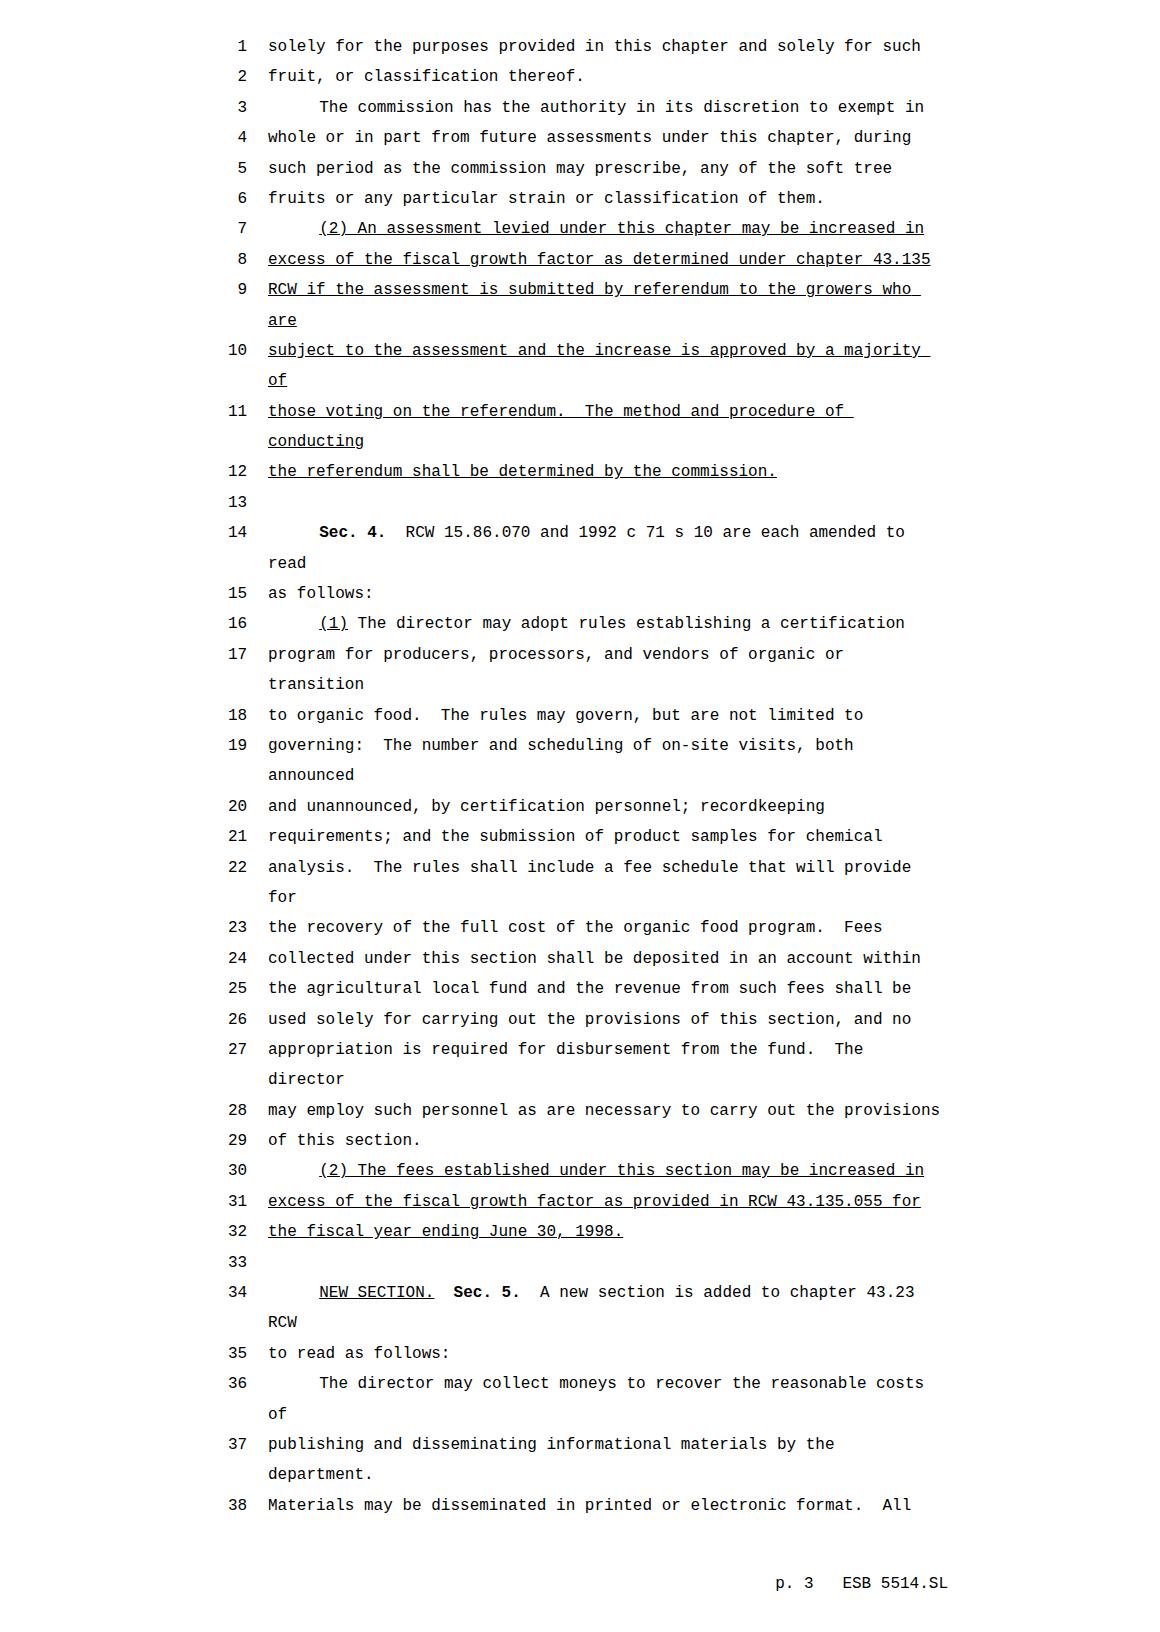solely for the purposes provided in this chapter and solely for such
fruit, or classification thereof.
The commission has the authority in its discretion to exempt in
whole or in part from future assessments under this chapter, during
such period as the commission may prescribe, any of the soft tree
fruits or any particular strain or classification of them.
(2) An assessment levied under this chapter may be increased in
excess of the fiscal growth factor as determined under chapter 43.135
RCW if the assessment is submitted by referendum to the growers who are
subject to the assessment and the increase is approved by a majority of
those voting on the referendum. The method and procedure of conducting
the referendum shall be determined by the commission.
Sec. 4. RCW 15.86.070 and 1992 c 71 s 10 are each amended to read
as follows:
(1) The director may adopt rules establishing a certification
program for producers, processors, and vendors of organic or transition
to organic food. The rules may govern, but are not limited to
governing: The number and scheduling of on-site visits, both announced
and unannounced, by certification personnel; recordkeeping
requirements; and the submission of product samples for chemical
analysis. The rules shall include a fee schedule that will provide for
the recovery of the full cost of the organic food program. Fees
collected under this section shall be deposited in an account within
the agricultural local fund and the revenue from such fees shall be
used solely for carrying out the provisions of this section, and no
appropriation is required for disbursement from the fund. The director
may employ such personnel as are necessary to carry out the provisions
of this section.
(2) The fees established under this section may be increased in
excess of the fiscal growth factor as provided in RCW 43.135.055 for
the fiscal year ending June 30, 1998.
NEW SECTION. Sec. 5. A new section is added to chapter 43.23 RCW
to read as follows:
The director may collect moneys to recover the reasonable costs of
publishing and disseminating informational materials by the department.
Materials may be disseminated in printed or electronic format. All
p. 3 ESB 5514.SL